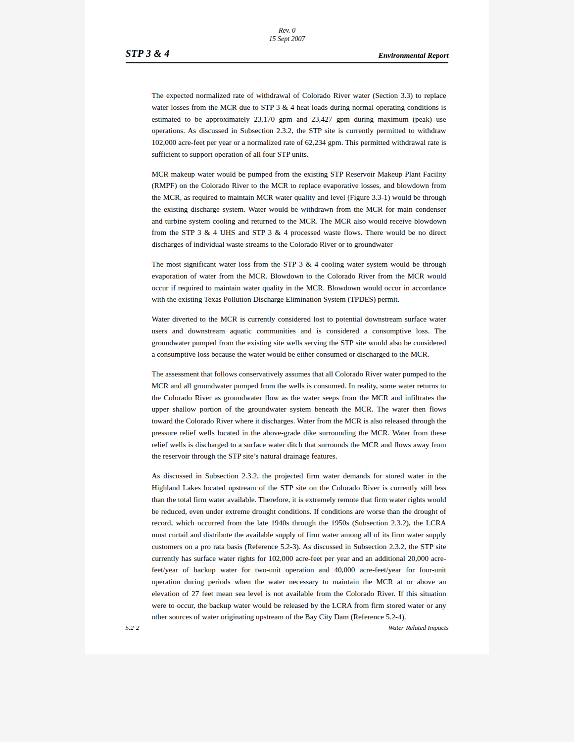Rev. 0
15 Sept 2007
STP 3 & 4
Environmental Report
The expected normalized rate of withdrawal of Colorado River water (Section 3.3) to replace water losses from the MCR due to STP 3 & 4 heat loads during normal operating conditions is estimated to be approximately 23,170 gpm and 23,427 gpm during maximum (peak) use operations. As discussed in Subsection 2.3.2, the STP site is currently permitted to withdraw 102,000 acre-feet per year or a normalized rate of 62,234 gpm. This permitted withdrawal rate is sufficient to support operation of all four STP units.
MCR makeup water would be pumped from the existing STP Reservoir Makeup Plant Facility (RMPF) on the Colorado River to the MCR to replace evaporative losses, and blowdown from the MCR, as required to maintain MCR water quality and level (Figure 3.3-1) would be through the existing discharge system. Water would be withdrawn from the MCR for main condenser and turbine system cooling and returned to the MCR. The MCR also would receive blowdown from the STP 3 & 4 UHS and STP 3 & 4 processed waste flows. There would be no direct discharges of individual waste streams to the Colorado River or to groundwater
The most significant water loss from the STP 3 & 4 cooling water system would be through evaporation of water from the MCR. Blowdown to the Colorado River from the MCR would occur if required to maintain water quality in the MCR. Blowdown would occur in accordance with the existing Texas Pollution Discharge Elimination System (TPDES) permit.
Water diverted to the MCR is currently considered lost to potential downstream surface water users and downstream aquatic communities and is considered a consumptive loss. The groundwater pumped from the existing site wells serving the STP site would also be considered a consumptive loss because the water would be either consumed or discharged to the MCR.
The assessment that follows conservatively assumes that all Colorado River water pumped to the MCR and all groundwater pumped from the wells is consumed. In reality, some water returns to the Colorado River as groundwater flow as the water seeps from the MCR and infiltrates the upper shallow portion of the groundwater system beneath the MCR. The water then flows toward the Colorado River where it discharges. Water from the MCR is also released through the pressure relief wells located in the above-grade dike surrounding the MCR. Water from these relief wells is discharged to a surface water ditch that surrounds the MCR and flows away from the reservoir through the STP site’s natural drainage features.
As discussed in Subsection 2.3.2, the projected firm water demands for stored water in the Highland Lakes located upstream of the STP site on the Colorado River is currently still less than the total firm water available. Therefore, it is extremely remote that firm water rights would be reduced, even under extreme drought conditions. If conditions are worse than the drought of record, which occurred from the late 1940s through the 1950s (Subsection 2.3.2), the LCRA must curtail and distribute the available supply of firm water among all of its firm water supply customers on a pro rata basis (Reference 5.2-3). As discussed in Subsection 2.3.2, the STP site currently has surface water rights for 102,000 acre-feet per year and an additional 20,000 acre-feet/year of backup water for two-unit operation and 40,000 acre-feet/year for four-unit operation during periods when the water necessary to maintain the MCR at or above an elevation of 27 feet mean sea level is not available from the Colorado River. If this situation were to occur, the backup water would be released by the LCRA from firm stored water or any other sources of water originating upstream of the Bay City Dam (Reference 5.2-4).
5.2-2
Water-Related Impacts